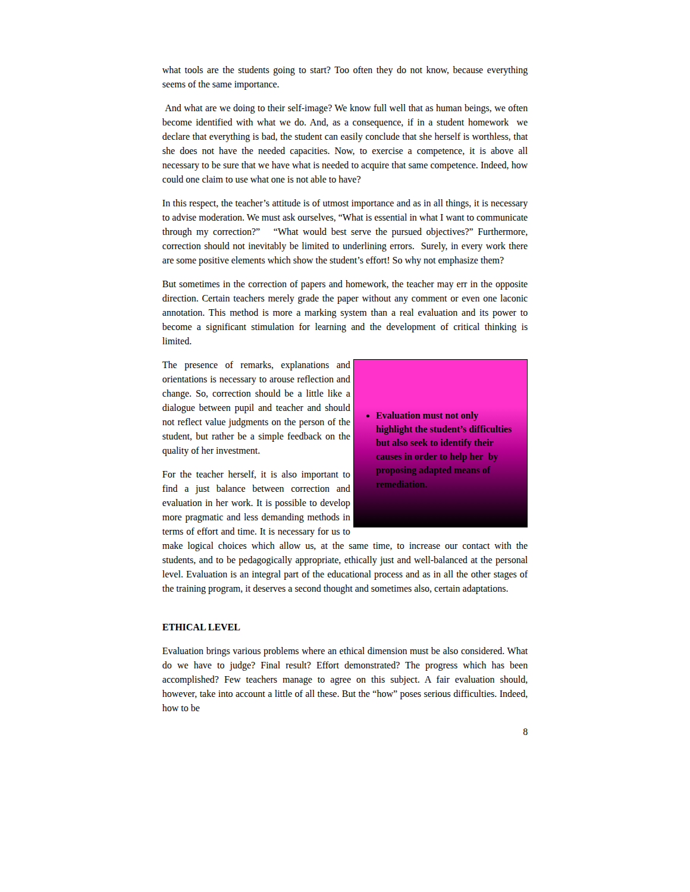what tools are the students going to start? Too often they do not know, because everything seems of the same importance.
And what are we doing to their self-image? We know full well that as human beings, we often become identified with what we do. And, as a consequence, if in a student homework we declare that everything is bad, the student can easily conclude that she herself is worthless, that she does not have the needed capacities. Now, to exercise a competence, it is above all necessary to be sure that we have what is needed to acquire that same competence. Indeed, how could one claim to use what one is not able to have?
In this respect, the teacher’s attitude is of utmost importance and as in all things, it is necessary to advise moderation. We must ask ourselves, “What is essential in what I want to communicate through my correction?” “What would best serve the pursued objectives?” Furthermore, correction should not inevitably be limited to underlining errors. Surely, in every work there are some positive elements which show the student’s effort! So why not emphasize them?
But sometimes in the correction of papers and homework, the teacher may err in the opposite direction. Certain teachers merely grade the paper without any comment or even one laconic annotation. This method is more a marking system than a real evaluation and its power to become a significant stimulation for learning and the development of critical thinking is limited.
Evaluation must not only highlight the student’s difficulties but also seek to identify their causes in order to help her by proposing adapted means of remediation.
The presence of remarks, explanations and orientations is necessary to arouse reflection and change. So, correction should be a little like a dialogue between pupil and teacher and should not reflect value judgments on the person of the student, but rather be a simple feedback on the quality of her investment.
For the teacher herself, it is also important to find a just balance between correction and evaluation in her work. It is possible to develop more pragmatic and less demanding methods in terms of effort and time. It is necessary for us to make logical choices which allow us, at the same time, to increase our contact with the students, and to be pedagogically appropriate, ethically just and well-balanced at the personal level. Evaluation is an integral part of the educational process and as in all the other stages of the training program, it deserves a second thought and sometimes also, certain adaptations.
ETHICAL LEVEL
Evaluation brings various problems where an ethical dimension must be also considered. What do we have to judge? Final result? Effort demonstrated? The progress which has been accomplished? Few teachers manage to agree on this subject. A fair evaluation should, however, take into account a little of all these. But the “how” poses serious difficulties. Indeed, how to be
8